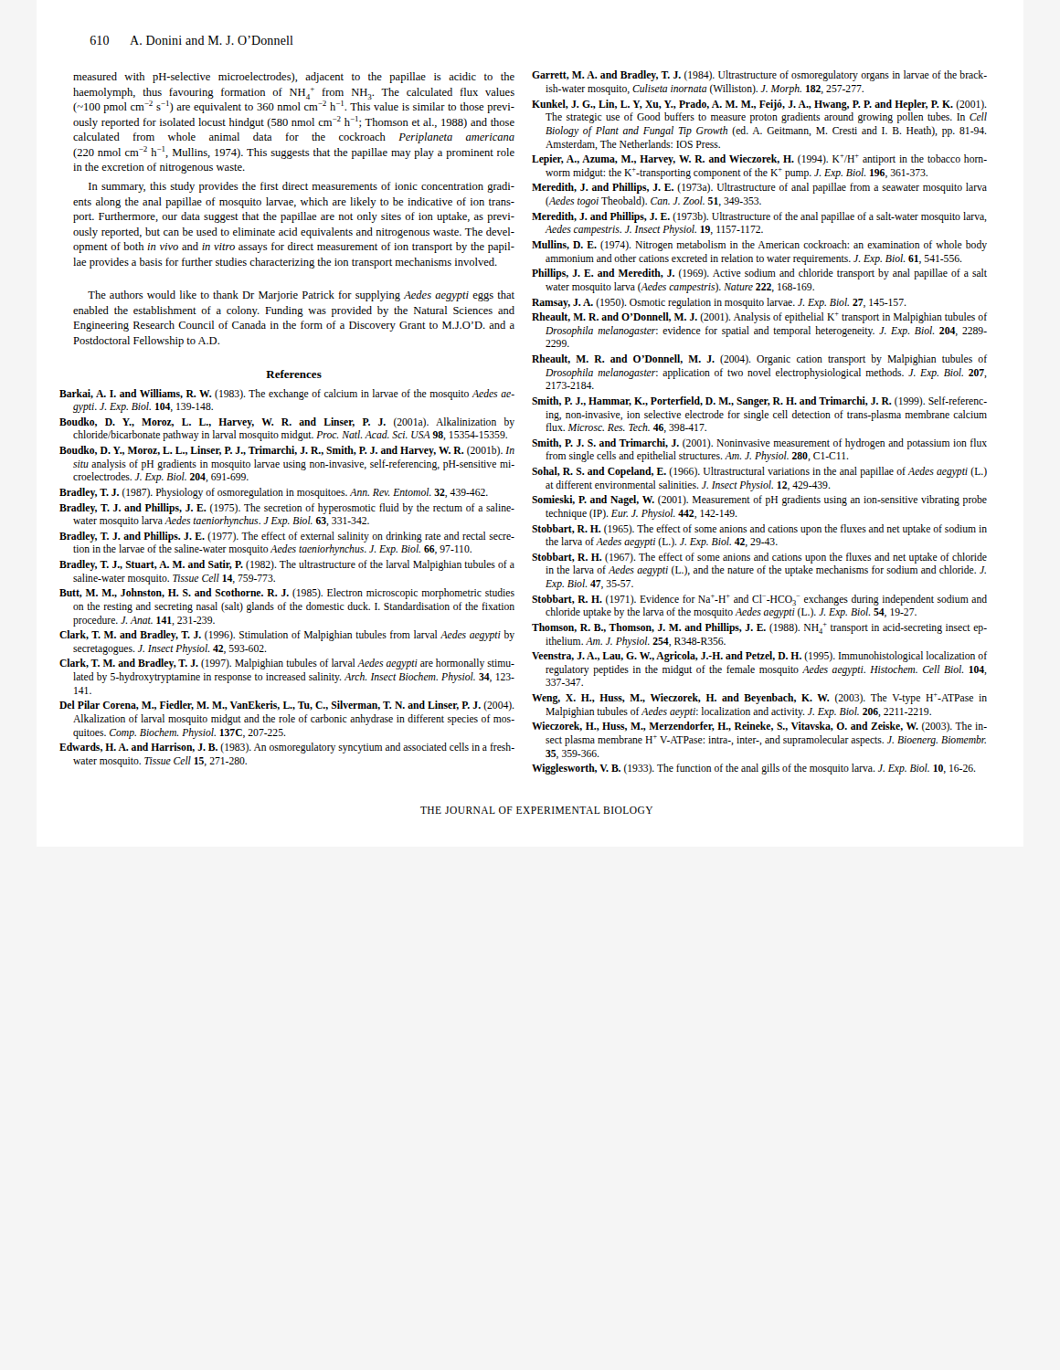610 A. Donini and M. J. O’Donnell
measured with pH-selective microelectrodes), adjacent to the papillae is acidic to the haemolymph, thus favouring formation of NH4+ from NH3. The calculated flux values (~100 pmol cm−2 s−1) are equivalent to 360 nmol cm−2 h−1. This value is similar to those previously reported for isolated locust hindgut (580 nmol cm−2 h−1; Thomson et al., 1988) and those calculated from whole animal data for the cockroach Periplaneta americana (220 nmol cm−2 h−1, Mullins, 1974). This suggests that the papillae may play a prominent role in the excretion of nitrogenous waste.
In summary, this study provides the first direct measurements of ionic concentration gradients along the anal papillae of mosquito larvae, which are likely to be indicative of ion transport. Furthermore, our data suggest that the papillae are not only sites of ion uptake, as previously reported, but can be used to eliminate acid equivalents and nitrogenous waste. The development of both in vivo and in vitro assays for direct measurement of ion transport by the papillae provides a basis for further studies characterizing the ion transport mechanisms involved.
The authors would like to thank Dr Marjorie Patrick for supplying Aedes aegypti eggs that enabled the establishment of a colony. Funding was provided by the Natural Sciences and Engineering Research Council of Canada in the form of a Discovery Grant to M.J.O’D. and a Postdoctoral Fellowship to A.D.
References
Barkai, A. I. and Williams, R. W. (1983). The exchange of calcium in larvae of the mosquito Aedes aegypti. J. Exp. Biol. 104, 139-148.
Boudko, D. Y., Moroz, L. L., Harvey, W. R. and Linser, P. J. (2001a). Alkalinization by chloride/bicarbonate pathway in larval mosquito midgut. Proc. Natl. Acad. Sci. USA 98, 15354-15359.
Boudko, D. Y., Moroz, L. L., Linser, P. J., Trimarchi, J. R., Smith, P. J. and Harvey, W. R. (2001b). In situ analysis of pH gradients in mosquito larvae using non-invasive, self-referencing, pH-sensitive microelectrodes. J. Exp. Biol. 204, 691-699.
Bradley, T. J. (1987). Physiology of osmoregulation in mosquitoes. Ann. Rev. Entomol. 32, 439-462.
Bradley, T. J. and Phillips, J. E. (1975). The secretion of hyperosmotic fluid by the rectum of a saline-water mosquito larva Aedes taeniorhynchus. J Exp. Biol. 63, 331-342.
Bradley, T. J. and Phillips. J. E. (1977). The effect of external salinity on drinking rate and rectal secretion in the larvae of the saline-water mosquito Aedes taeniorhynchus. J. Exp. Biol. 66, 97-110.
Bradley, T. J., Stuart, A. M. and Satir, P. (1982). The ultrastructure of the larval Malpighian tubules of a saline-water mosquito. Tissue Cell 14, 759-773.
Butt, M. M., Johnston, H. S. and Scothorne. R. J. (1985). Electron microscopic morphometric studies on the resting and secreting nasal (salt) glands of the domestic duck. I. Standardisation of the fixation procedure. J. Anat. 141, 231-239.
Clark, T. M. and Bradley, T. J. (1996). Stimulation of Malpighian tubules from larval Aedes aegypti by secretagogues. J. Insect Physiol. 42, 593-602.
Clark, T. M. and Bradley, T. J. (1997). Malpighian tubules of larval Aedes aegypti are hormonally stimulated by 5-hydroxytryptamine in response to increased salinity. Arch. Insect Biochem. Physiol. 34, 123-141.
Del Pilar Corena, M., Fiedler, M. M., VanEkeris, L., Tu, C., Silverman, T. N. and Linser, P. J. (2004). Alkalization of larval mosquito midgut and the role of carbonic anhydrase in different species of mosquitoes. Comp. Biochem. Physiol. 137C, 207-225.
Edwards, H. A. and Harrison, J. B. (1983). An osmoregulatory syncytium and associated cells in a freshwater mosquito. Tissue Cell 15, 271-280.
Garrett, M. A. and Bradley, T. J. (1984). Ultrastructure of osmoregulatory organs in larvae of the brackish-water mosquito, Culiseta inornata (Williston). J. Morph. 182, 257-277.
Kunkel, J. G., Lin, L. Y, Xu, Y., Prado, A. M. M., Feijó, J. A., Hwang, P. P. and Hepler, P. K. (2001). The strategic use of Good buffers to measure proton gradients around growing pollen tubes. In Cell Biology of Plant and Fungal Tip Growth (ed. A. Geitmann, M. Cresti and I. B. Heath), pp. 81-94. Amsterdam, The Netherlands: IOS Press.
Lepier, A., Azuma, M., Harvey, W. R. and Wieczorek, H. (1994). K+/H+ antiport in the tobacco hornworm midgut: the K+-transporting component of the K+ pump. J. Exp. Biol. 196, 361-373.
Meredith, J. and Phillips, J. E. (1973a). Ultrastructure of anal papillae from a seawater mosquito larva (Aedes togoi Theobald). Can. J. Zool. 51, 349-353.
Meredith, J. and Phillips, J. E. (1973b). Ultrastructure of the anal papillae of a salt-water mosquito larva, Aedes campestris. J. Insect Physiol. 19, 1157-1172.
Mullins, D. E. (1974). Nitrogen metabolism in the American cockroach: an examination of whole body ammonium and other cations excreted in relation to water requirements. J. Exp. Biol. 61, 541-556.
Phillips, J. E. and Meredith, J. (1969). Active sodium and chloride transport by anal papillae of a salt water mosquito larva (Aedes campestris). Nature 222, 168-169.
Ramsay, J. A. (1950). Osmotic regulation in mosquito larvae. J. Exp. Biol. 27, 145-157.
Rheault, M. R. and O’Donnell, M. J. (2001). Analysis of epithelial K+ transport in Malpighian tubules of Drosophila melanogaster: evidence for spatial and temporal heterogeneity. J. Exp. Biol. 204, 2289-2299.
Rheault, M. R. and O’Donnell, M. J. (2004). Organic cation transport by Malpighian tubules of Drosophila melanogaster: application of two novel electrophysiological methods. J. Exp. Biol. 207, 2173-2184.
Smith, P. J., Hammar, K., Porterfield, D. M., Sanger, R. H. and Trimarchi, J. R. (1999). Self-referencing, non-invasive, ion selective electrode for single cell detection of trans-plasma membrane calcium flux. Microsc. Res. Tech. 46, 398-417.
Smith, P. J. S. and Trimarchi, J. (2001). Noninvasive measurement of hydrogen and potassium ion flux from single cells and epithelial structures. Am. J. Physiol. 280, C1-C11.
Sohal, R. S. and Copeland, E. (1966). Ultrastructural variations in the anal papillae of Aedes aegypti (L.) at different environmental salinities. J. Insect Physiol. 12, 429-439.
Somieski, P. and Nagel, W. (2001). Measurement of pH gradients using an ion-sensitive vibrating probe technique (IP). Eur. J. Physiol. 442, 142-149.
Stobbart, R. H. (1965). The effect of some anions and cations upon the fluxes and net uptake of sodium in the larva of Aedes aegypti (L.). J. Exp. Biol. 42, 29-43.
Stobbart, R. H. (1967). The effect of some anions and cations upon the fluxes and net uptake of chloride in the larva of Aedes aegypti (L.), and the nature of the uptake mechanisms for sodium and chloride. J. Exp. Biol. 47, 35-57.
Stobbart, R. H. (1971). Evidence for Na+-H+ and Cl−-HCO3− exchanges during independent sodium and chloride uptake by the larva of the mosquito Aedes aegypti (L.). J. Exp. Biol. 54, 19-27.
Thomson, R. B., Thomson, J. M. and Phillips, J. E. (1988). NH4+ transport in acid-secreting insect epithelium. Am. J. Physiol. 254, R348-R356.
Veenstra, J. A., Lau, G. W., Agricola, J.-H. and Petzel, D. H. (1995). Immunohistological localization of regulatory peptides in the midgut of the female mosquito Aedes aegypti. Histochem. Cell Biol. 104, 337-347.
Weng, X. H., Huss, M., Wieczorek, H. and Beyenbach, K. W. (2003). The V-type H+-ATPase in Malpighian tubules of Aedes aeypti: localization and activity. J. Exp. Biol. 206, 2211-2219.
Wieczorek, H., Huss, M., Merzendorfer, H., Reineke, S., Vitavska, O. and Zeiske, W. (2003). The insect plasma membrane H+ V-ATPase: intra-, inter-, and supramolecular aspects. J. Bioenerg. Biomembr. 35, 359-366.
Wigglesworth, V. B. (1933). The function of the anal gills of the mosquito larva. J. Exp. Biol. 10, 16-26.
THE JOURNAL OF EXPERIMENTAL BIOLOGY